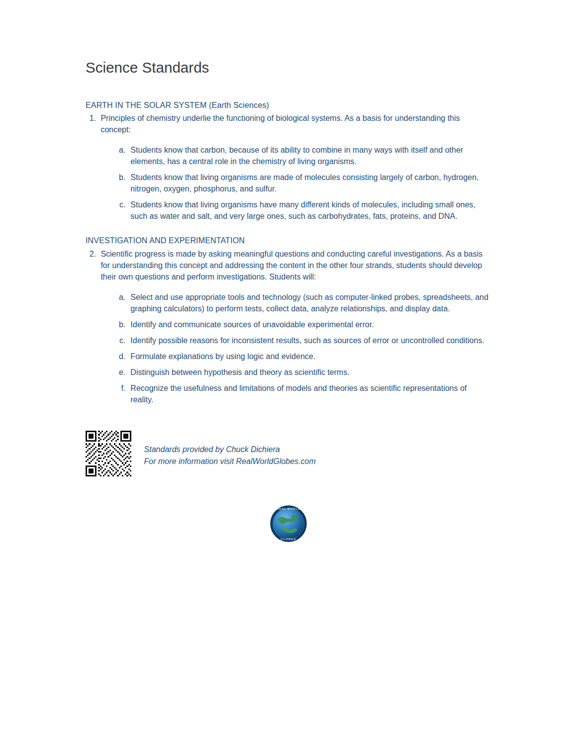Science Standards
EARTH IN THE SOLAR SYSTEM (Earth Sciences)
Principles of chemistry underlie the functioning of biological systems. As a basis for understanding this concept:
Students know that carbon, because of its ability to combine in many ways with itself and other elements, has a central role in the chemistry of living organisms.
Students know that living organisms are made of molecules consisting largely of carbon, hydrogen, nitrogen, oxygen, phosphorus, and sulfur.
Students know that living organisms have many different kinds of molecules, including small ones, such as water and salt, and very large ones, such as carbohydrates, fats, proteins, and DNA.
INVESTIGATION AND EXPERIMENTATION
Scientific progress is made by asking meaningful questions and conducting careful investigations. As a basis for understanding this concept and addressing the content in the other four strands, students should develop their own questions and perform investigations. Students will:
Select and use appropriate tools and technology (such as computer-linked probes, spreadsheets, and graphing calculators) to perform tests, collect data, analyze relationships, and display data.
Identify and communicate sources of unavoidable experimental error.
Identify possible reasons for inconsistent results, such as sources of error or uncontrolled conditions.
Formulate explanations by using logic and evidence.
Distinguish between hypothesis and theory as scientific terms.
Recognize the usefulness and limitations of models and theories as scientific representations of reality.
Standards provided by Chuck Dichiera
For more information visit RealWorldGlobes.com
REAL WORLD GLOBES